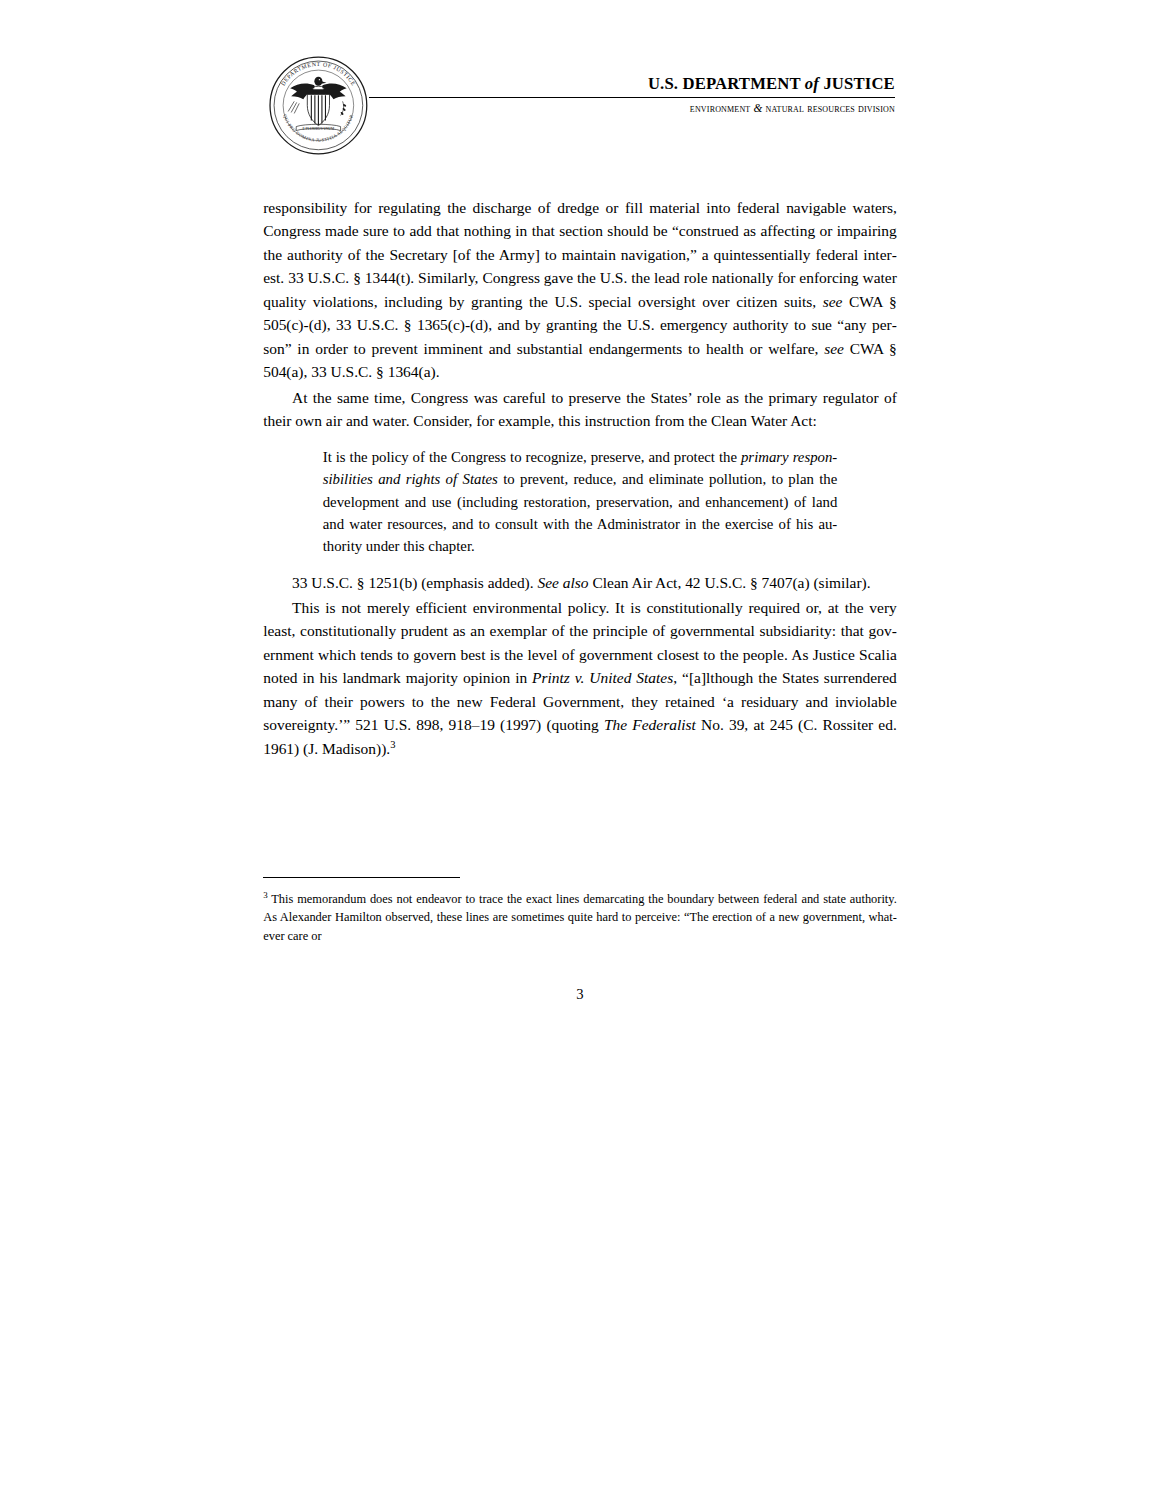DEPARTMENT OF JUSTICE QUI PRO DOMINA JUSTITIA SEQUITUR E PLURIBUS UNUM
U.S. DEPARTMENT of JUSTICE
ENVIRONMENT & NATURAL RESOURCES DIVISION
responsibility for regulating the discharge of dredge or fill material into federal navigable waters, Congress made sure to add that nothing in that section should be “construed as affecting or impairing the authority of the Secretary [of the Army] to maintain navigation,” a quintessentially federal interest. 33 U.S.C. § 1344(t). Similarly, Congress gave the U.S. the lead role nationally for enforcing water quality violations, including by granting the U.S. special oversight over citizen suits, see CWA § 505(c)-(d), 33 U.S.C. § 1365(c)-(d), and by granting the U.S. emergency authority to sue “any person” in order to prevent imminent and substantial endangerments to health or welfare, see CWA § 504(a), 33 U.S.C. § 1364(a).
At the same time, Congress was careful to preserve the States’ role as the primary regulator of their own air and water. Consider, for example, this instruction from the Clean Water Act:
It is the policy of the Congress to recognize, preserve, and protect the primary responsibilities and rights of States to prevent, reduce, and eliminate pollution, to plan the development and use (including restoration, preservation, and enhancement) of land and water resources, and to consult with the Administrator in the exercise of his authority under this chapter.
33 U.S.C. § 1251(b) (emphasis added). See also Clean Air Act, 42 U.S.C. § 7407(a) (similar).
This is not merely efficient environmental policy. It is constitutionally required or, at the very least, constitutionally prudent as an exemplar of the principle of governmental subsidiarity: that government which tends to govern best is the level of government closest to the people. As Justice Scalia noted in his landmark majority opinion in Printz v. United States, “[a]lthough the States surrendered many of their powers to the new Federal Government, they retained ‘a residuary and inviolable sovereignty.’” 521 U.S. 898, 918–19 (1997) (quoting The Federalist No. 39, at 245 (C. Rossiter ed. 1961) (J. Madison)).3
3 This memorandum does not endeavor to trace the exact lines demarcating the boundary between federal and state authority. As Alexander Hamilton observed, these lines are sometimes quite hard to perceive: “The erection of a new government, whatever care or
3